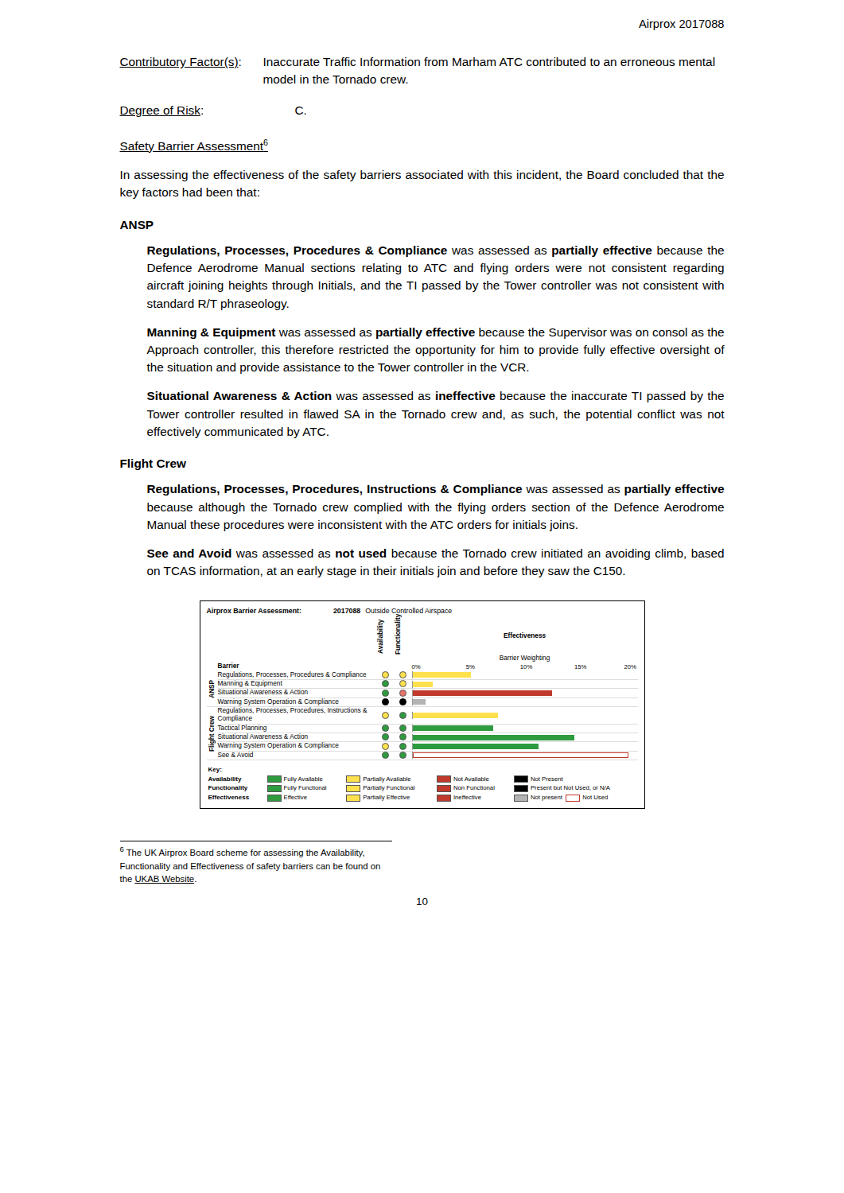Airprox 2017088
Contributory Factor(s):
Inaccurate Traffic Information from Marham ATC contributed to an erroneous mental model in the Tornado crew.
Degree of Risk:
C.
Safety Barrier Assessment6
In assessing the effectiveness of the safety barriers associated with this incident, the Board concluded that the key factors had been that:
ANSP
Regulations, Processes, Procedures & Compliance was assessed as partially effective because the Defence Aerodrome Manual sections relating to ATC and flying orders were not consistent regarding aircraft joining heights through Initials, and the TI passed by the Tower controller was not consistent with standard R/T phraseology.
Manning & Equipment was assessed as partially effective because the Supervisor was on consol as the Approach controller, this therefore restricted the opportunity for him to provide fully effective oversight of the situation and provide assistance to the Tower controller in the VCR.
Situational Awareness & Action was assessed as ineffective because the inaccurate TI passed by the Tower controller resulted in flawed SA in the Tornado crew and, as such, the potential conflict was not effectively communicated by ATC.
Flight Crew
Regulations, Processes, Procedures, Instructions & Compliance was assessed as partially effective because although the Tornado crew complied with the flying orders section of the Defence Aerodrome Manual these procedures were inconsistent with the ATC orders for initials joins.
See and Avoid was assessed as not used because the Tornado crew initiated an avoiding climb, based on TCAS information, at an early stage in their initials join and before they saw the C150.
Airprox Barrier Assessment:2017088 Outside Controlled Airspace
| | | Availability | Functionality | Effectiveness |
| | | | | Barrier Weighting |
| | Barrier | | | 0% 5% 10% 15% 20% |
| ANSP | Regulations, Processes, Procedures & Compliance | | | |
| Manning & Equipment | | | |
| Situational Awareness & Action | | | |
| Warning System Operation & Compliance | | | |
| Flight Crew | Regulations, Processes, Procedures, Instructions & Compliance | | | |
| Tactical Planning | | | |
| Situational Awareness & Action | | | |
| Warning System Operation & Compliance | | | |
| See & Avoid | | | |
| Key: | | | | |
| Availability | Fully Available | Partially Available | Not Available | Not Present |
| Functionality | Fully Functional | Partially Functional | Non Functional | Present but Not Used, or N/A |
| Effectiveness | Effective | Partially Effective | Ineffective | Not present Not Used |
6 The UK Airprox Board scheme for assessing the Availability, Functionality and Effectiveness of safety barriers can be found on the UKAB Website.
10